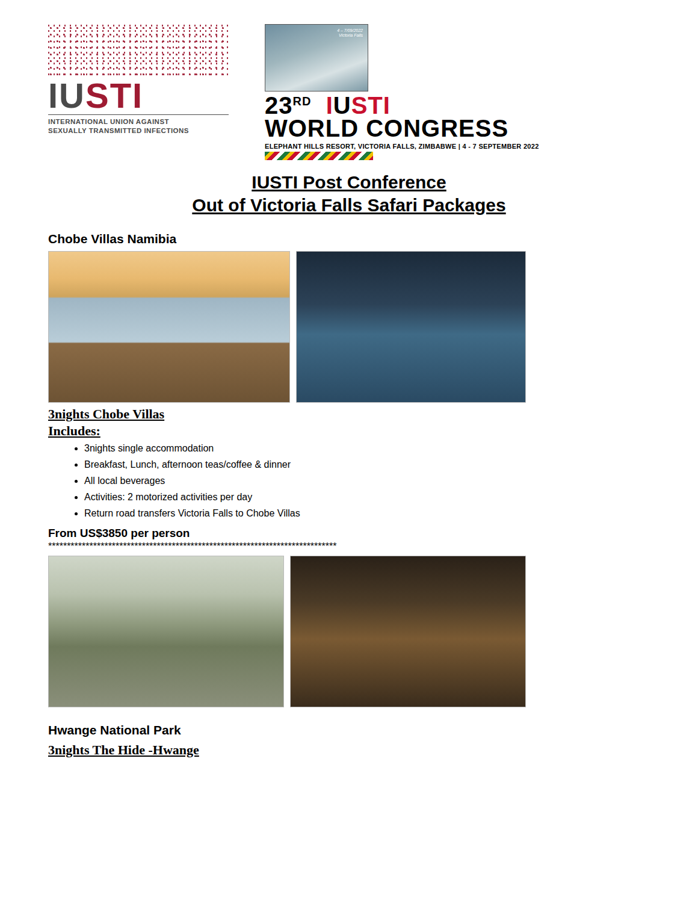IUSTI
INTERNATIONAL UNION AGAINST
SEXUALLY TRANSMITTED INFECTIONS
23RD IUSTI
WORLD CONGRESS
ELEPHANT HILLS RESORT, VICTORIA FALLS, ZIMBABWE | 4 - 7 SEPTEMBER 2022
IUSTI Post Conference Out of Victoria Falls Safari Packages
Chobe Villas Namibia
3nights Chobe Villas
Includes:
3nights single accommodation
Breakfast, Lunch, afternoon teas/coffee & dinner
All local beverages
Activities: 2 motorized activities per day
Return road transfers Victoria Falls to Chobe Villas
From US$3850 per person
*****************************************************************************
Hwange National Park
3nights The Hide -Hwange